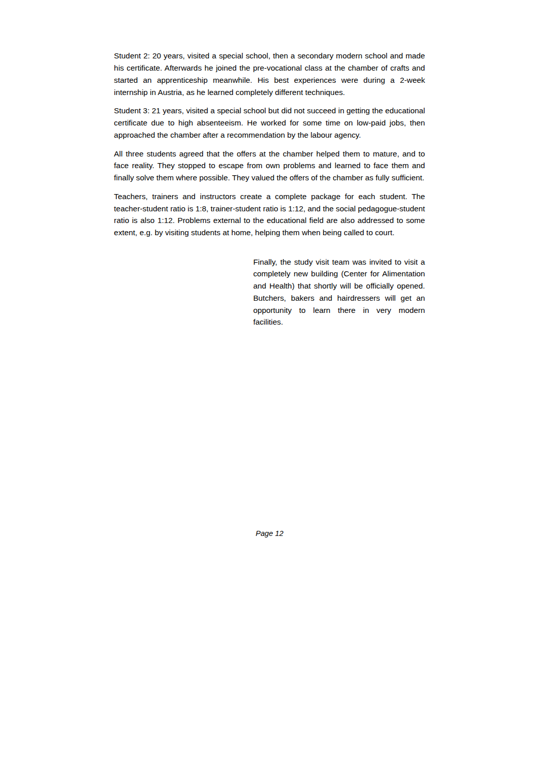Student 2: 20 years, visited a special school, then a secondary modern school and made his certificate. Afterwards he joined the pre-vocational class at the chamber of crafts and started an apprenticeship meanwhile. His best experiences were during a 2-week internship in Austria, as he learned completely different techniques.
Student 3: 21 years, visited a special school but did not succeed in getting the educational certificate due to high absenteeism. He worked for some time on low-paid jobs, then approached the chamber after a recommendation by the labour agency.
All three students agreed that the offers at the chamber helped them to mature, and to face reality. They stopped to escape from own problems and learned to face them and finally solve them where possible. They valued the offers of the chamber as fully sufficient.
Teachers, trainers and instructors create a complete package for each student. The teacher-student ratio is 1:8, trainer-student ratio is 1:12, and the social pedagogue-student ratio is also 1:12. Problems external to the educational field are also addressed to some extent, e.g. by visiting students at home, helping them when being called to court.
Finally, the study visit team was invited to visit a completely new building (Center for Alimentation and Health) that shortly will be officially opened. Butchers, bakers and hairdressers will get an opportunity to learn there in very modern facilities.
Page 12